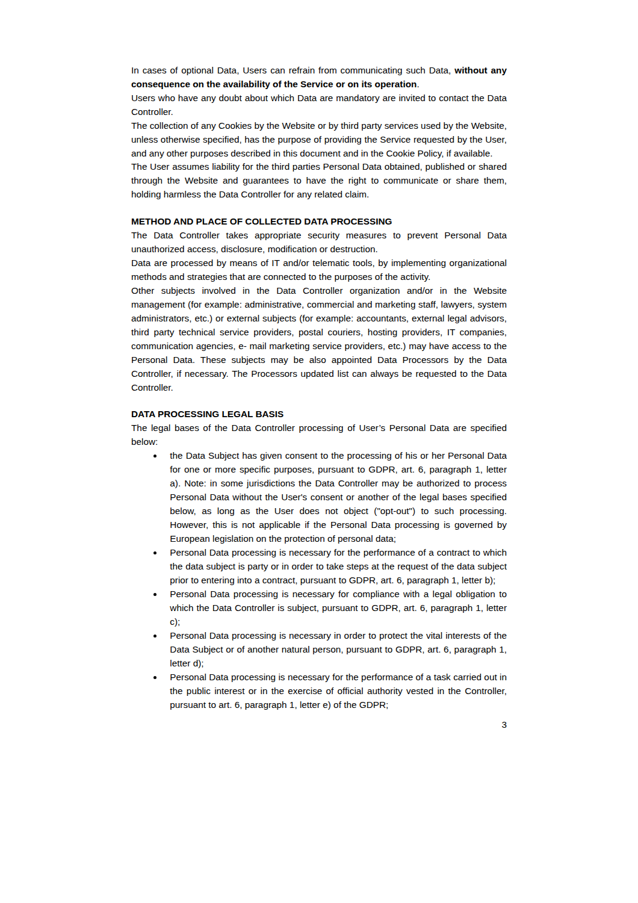In cases of optional Data, Users can refrain from communicating such Data, without any consequence on the availability of the Service or on its operation.
Users who have any doubt about which Data are mandatory are invited to contact the Data Controller.
The collection of any Cookies by the Website or by third party services used by the Website, unless otherwise specified, has the purpose of providing the Service requested by the User, and any other purposes described in this document and in the Cookie Policy, if available.
The User assumes liability for the third parties Personal Data obtained, published or shared through the Website and guarantees to have the right to communicate or share them, holding harmless the Data Controller for any related claim.
Method and place of collected data processing
The Data Controller takes appropriate security measures to prevent Personal Data unauthorized access, disclosure, modification or destruction.
Data are processed by means of IT and/or telematic tools, by implementing organizational methods and strategies that are connected to the purposes of the activity.
Other subjects involved in the Data Controller organization and/or in the Website management (for example: administrative, commercial and marketing staff, lawyers, system administrators, etc.) or external subjects (for example: accountants, external legal advisors, third party technical service providers, postal couriers, hosting providers, IT companies, communication agencies, e- mail marketing service providers, etc.) may have access to the Personal Data. These subjects may be also appointed Data Processors by the Data Controller, if necessary. The Processors updated list can always be requested to the Data Controller.
Data processing legal basis
The legal bases of the Data Controller processing of User’s Personal Data are specified below:
the Data Subject has given consent to the processing of his or her Personal Data for one or more specific purposes, pursuant to GDPR, art. 6, paragraph 1, letter a). Note: in some jurisdictions the Data Controller may be authorized to process Personal Data without the User's consent or another of the legal bases specified below, as long as the User does not object ("opt-out") to such processing. However, this is not applicable if the Personal Data processing is governed by European legislation on the protection of personal data;
Personal Data processing is necessary for the performance of a contract to which the data subject is party or in order to take steps at the request of the data subject prior to entering into a contract, pursuant to GDPR, art. 6, paragraph 1, letter b);
Personal Data processing is necessary for compliance with a legal obligation to which the Data Controller is subject, pursuant to GDPR, art. 6, paragraph 1, letter c);
Personal Data processing is necessary in order to protect the vital interests of the Data Subject or of another natural person, pursuant to GDPR, art. 6, paragraph 1, letter d);
Personal Data processing is necessary for the performance of a task carried out in the public interest or in the exercise of official authority vested in the Controller, pursuant to art. 6, paragraph 1, letter e) of the GDPR;
3